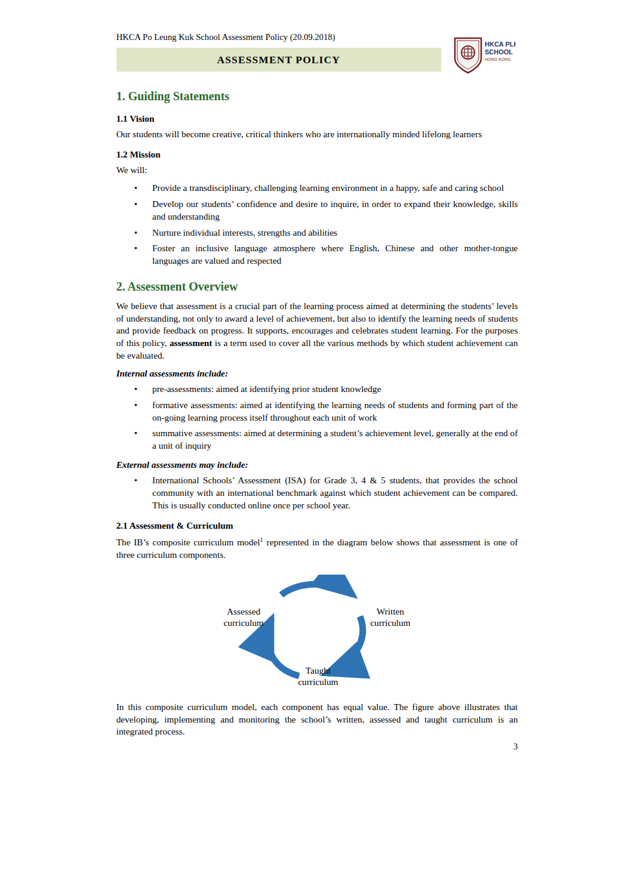HKCA Po Leung Kuk School Assessment Policy (20.09.2018)
ASSESSMENT POLICY
HKCA PLK SCHOOL HONG KONG
1. Guiding Statements
1.1 Vision
Our students will become creative, critical thinkers who are internationally minded lifelong learners
1.2 Mission
We will:
Provide a transdisciplinary, challenging learning environment in a happy, safe and caring school
Develop our students’ confidence and desire to inquire, in order to expand their knowledge, skills and understanding
Nurture individual interests, strengths and abilities
Foster an inclusive language atmosphere where English, Chinese and other mother-tongue languages are valued and respected
2. Assessment Overview
We believe that assessment is a crucial part of the learning process aimed at determining the students’ levels of understanding, not only to award a level of achievement, but also to identify the learning needs of students and provide feedback on progress. It supports, encourages and celebrates student learning. For the purposes of this policy, assessment is a term used to cover all the various methods by which student achievement can be evaluated.
Internal assessments include:
pre-assessments: aimed at identifying prior student knowledge
formative assessments: aimed at identifying the learning needs of students and forming part of the on-going learning process itself throughout each unit of work
summative assessments: aimed at determining a student’s achievement level, generally at the end of a unit of inquiry
External assessments may include:
International Schools’ Assessment (ISA) for Grade 3, 4 & 5 students, that provides the school community with an international benchmark against which student achievement can be compared. This is usually conducted online once per school year.
2.1 Assessment & Curriculum
The IB’s composite curriculum model1 represented in the diagram below shows that assessment is one of three curriculum components.
Assessed
curriculum
Written
curriculum
Taught
curriculum
In this composite curriculum model, each component has equal value. The figure above illustrates that developing, implementing and monitoring the school’s written, assessed and taught curriculum is an integrated process.
3